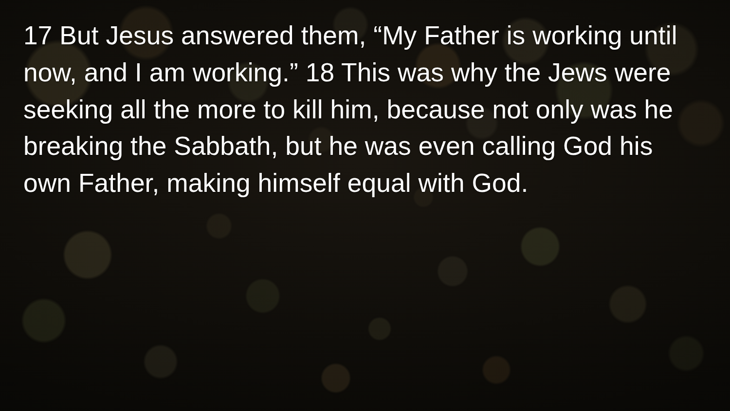17 But Jesus answered them, “My Father is working until now, and I am working.” 18 This was why the Jews were seeking all the more to kill him, because not only was he breaking the Sabbath, but he was even calling God his own Father, making himself equal with God.